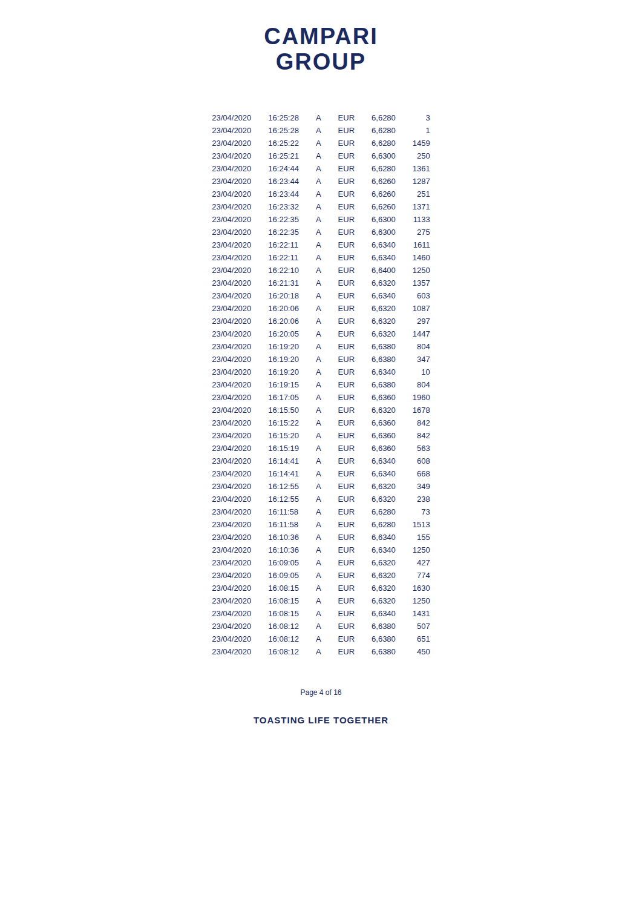CAMPARI GROUP
| 23/04/2020 | 16:25:28 | A | EUR | 6,6280 | 3 |
| 23/04/2020 | 16:25:28 | A | EUR | 6,6280 | 1 |
| 23/04/2020 | 16:25:22 | A | EUR | 6,6280 | 1459 |
| 23/04/2020 | 16:25:21 | A | EUR | 6,6300 | 250 |
| 23/04/2020 | 16:24:44 | A | EUR | 6,6280 | 1361 |
| 23/04/2020 | 16:23:44 | A | EUR | 6,6260 | 1287 |
| 23/04/2020 | 16:23:44 | A | EUR | 6,6260 | 251 |
| 23/04/2020 | 16:23:32 | A | EUR | 6,6260 | 1371 |
| 23/04/2020 | 16:22:35 | A | EUR | 6,6300 | 1133 |
| 23/04/2020 | 16:22:35 | A | EUR | 6,6300 | 275 |
| 23/04/2020 | 16:22:11 | A | EUR | 6,6340 | 1611 |
| 23/04/2020 | 16:22:11 | A | EUR | 6,6340 | 1460 |
| 23/04/2020 | 16:22:10 | A | EUR | 6,6400 | 1250 |
| 23/04/2020 | 16:21:31 | A | EUR | 6,6320 | 1357 |
| 23/04/2020 | 16:20:18 | A | EUR | 6,6340 | 603 |
| 23/04/2020 | 16:20:06 | A | EUR | 6,6320 | 1087 |
| 23/04/2020 | 16:20:06 | A | EUR | 6,6320 | 297 |
| 23/04/2020 | 16:20:05 | A | EUR | 6,6320 | 1447 |
| 23/04/2020 | 16:19:20 | A | EUR | 6,6380 | 804 |
| 23/04/2020 | 16:19:20 | A | EUR | 6,6380 | 347 |
| 23/04/2020 | 16:19:20 | A | EUR | 6,6340 | 10 |
| 23/04/2020 | 16:19:15 | A | EUR | 6,6380 | 804 |
| 23/04/2020 | 16:17:05 | A | EUR | 6,6360 | 1960 |
| 23/04/2020 | 16:15:50 | A | EUR | 6,6320 | 1678 |
| 23/04/2020 | 16:15:22 | A | EUR | 6,6360 | 842 |
| 23/04/2020 | 16:15:20 | A | EUR | 6,6360 | 842 |
| 23/04/2020 | 16:15:19 | A | EUR | 6,6360 | 563 |
| 23/04/2020 | 16:14:41 | A | EUR | 6,6340 | 608 |
| 23/04/2020 | 16:14:41 | A | EUR | 6,6340 | 668 |
| 23/04/2020 | 16:12:55 | A | EUR | 6,6320 | 349 |
| 23/04/2020 | 16:12:55 | A | EUR | 6,6320 | 238 |
| 23/04/2020 | 16:11:58 | A | EUR | 6,6280 | 73 |
| 23/04/2020 | 16:11:58 | A | EUR | 6,6280 | 1513 |
| 23/04/2020 | 16:10:36 | A | EUR | 6,6340 | 155 |
| 23/04/2020 | 16:10:36 | A | EUR | 6,6340 | 1250 |
| 23/04/2020 | 16:09:05 | A | EUR | 6,6320 | 427 |
| 23/04/2020 | 16:09:05 | A | EUR | 6,6320 | 774 |
| 23/04/2020 | 16:08:15 | A | EUR | 6,6320 | 1630 |
| 23/04/2020 | 16:08:15 | A | EUR | 6,6320 | 1250 |
| 23/04/2020 | 16:08:15 | A | EUR | 6,6340 | 1431 |
| 23/04/2020 | 16:08:12 | A | EUR | 6,6380 | 507 |
| 23/04/2020 | 16:08:12 | A | EUR | 6,6380 | 651 |
| 23/04/2020 | 16:08:12 | A | EUR | 6,6380 | 450 |
Page 4 of 16
TOASTING LIFE TOGETHER